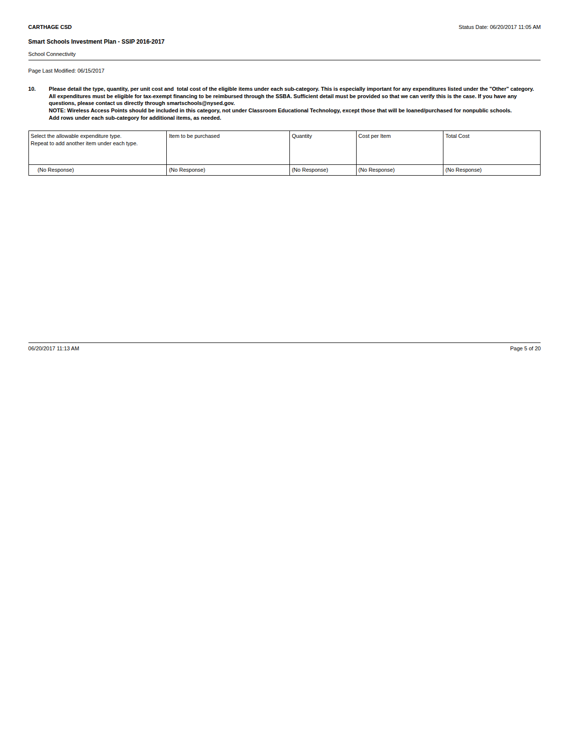CARTHAGE CSD
Status Date: 06/20/2017 11:05 AM
Smart Schools Investment Plan - SSIP 2016-2017
School Connectivity
Page Last Modified: 06/15/2017
10.
Please detail the type, quantity, per unit cost and total cost of the eligible items under each sub-category. This is especially important for any expenditures listed under the "Other" category. All expenditures must be eligible for tax-exempt financing to be reimbursed through the SSBA. Sufficient detail must be provided so that we can verify this is the case. If you have any questions, please contact us directly through smartschools@nysed.gov.
NOTE: Wireless Access Points should be included in this category, not under Classroom Educational Technology, except those that will be loaned/purchased for nonpublic schools.
Add rows under each sub-category for additional items, as needed.
| Select the allowable expenditure type. Repeat to add another item under each type. | Item to be purchased | Quantity | Cost per Item | Total Cost |
| --- | --- | --- | --- | --- |
| (No Response) | (No Response) | (No Response) | (No Response) | (No Response) |
06/20/2017 11:13 AM
Page 5 of 20